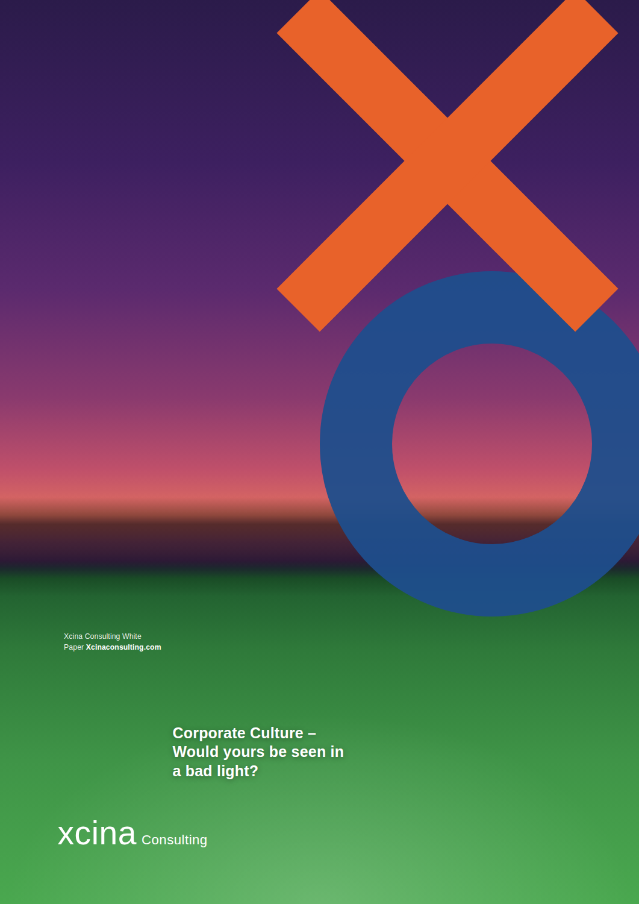Xcina Consulting White
Paper Xcinaconsulting.com
Corporate Culture – Would yours be seen in a bad light?
xcina Consulting